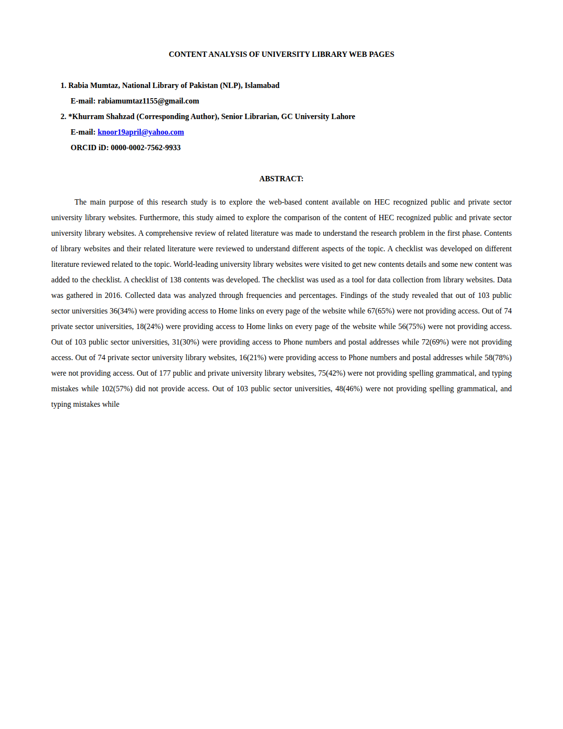Content Analysis of University Library Web Pages
Rabia Mumtaz, National Library of Pakistan (NLP), Islamabad
E-mail: rabiamumtaz1155@gmail.com
*Khurram Shahzad (Corresponding Author), Senior Librarian, GC University Lahore
E-mail: knoor19april@yahoo.com
ORCID iD: 0000-0002-7562-9933
Abstract:
The main purpose of this research study is to explore the web-based content available on HEC recognized public and private sector university library websites. Furthermore, this study aimed to explore the comparison of the content of HEC recognized public and private sector university library websites. A comprehensive review of related literature was made to understand the research problem in the first phase. Contents of library websites and their related literature were reviewed to understand different aspects of the topic. A checklist was developed on different literature reviewed related to the topic. World-leading university library websites were visited to get new contents details and some new content was added to the checklist. A checklist of 138 contents was developed. The checklist was used as a tool for data collection from library websites. Data was gathered in 2016. Collected data was analyzed through frequencies and percentages. Findings of the study revealed that out of 103 public sector universities 36(34%) were providing access to Home links on every page of the website while 67(65%) were not providing access. Out of 74 private sector universities, 18(24%) were providing access to Home links on every page of the website while 56(75%) were not providing access. Out of 103 public sector universities, 31(30%) were providing access to Phone numbers and postal addresses while 72(69%) were not providing access. Out of 74 private sector university library websites, 16(21%) were providing access to Phone numbers and postal addresses while 58(78%) were not providing access. Out of 177 public and private university library websites, 75(42%) were not providing spelling grammatical, and typing mistakes while 102(57%) did not provide access. Out of 103 public sector universities, 48(46%) were not providing spelling grammatical, and typing mistakes while